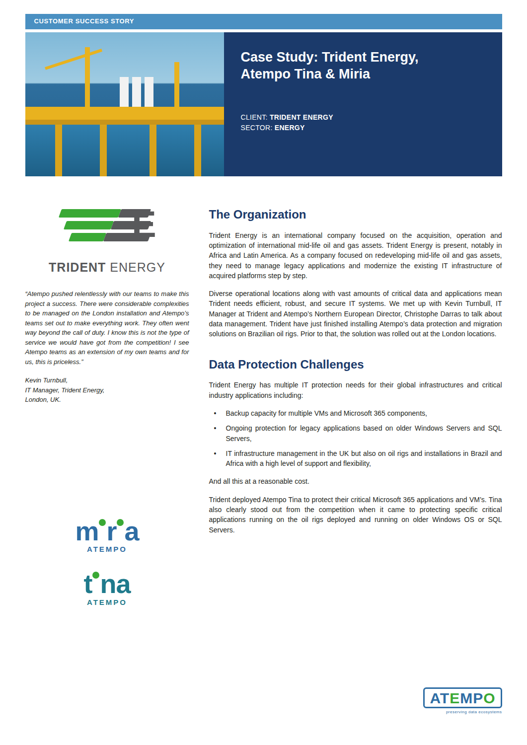CUSTOMER SUCCESS STORY
Case Study: Trident Energy,
Atempo Tina & Miria
CLIENT: TRIDENT ENERGY
SECTOR: ENERGY
E
TRIDENT ENERGY
“Atempo pushed relentlessly with our teams to make this project a success. There were considerable complexities to be managed on the London installation and Atempo’s teams set out to make everything work. They often went way beyond the call of duty. I know this is not the type of service we would have got from the competition! I see Atempo teams as an extension of my own teams and for us, this is priceless.”
Kevin Turnbull,
IT Manager, Trident Energy,
London, UK.
m r a
ATEMPO
t na
ATEMPO
The Organization
Trident Energy is an international company focused on the acquisition, operation and optimization of international mid-life oil and gas assets. Trident Energy is present, notably in Africa and Latin America. As a company focused on redeveloping mid-life oil and gas assets, they need to manage legacy applications and modernize the existing IT infrastructure of acquired platforms step by step.
Diverse operational locations along with vast amounts of critical data and applications mean Trident needs efficient, robust, and secure IT systems. We met up with Kevin Turnbull, IT Manager at Trident and Atempo’s Northern European Director, Christophe Darras to talk about data management. Trident have just finished installing Atempo’s data protection and migration solutions on Brazilian oil rigs. Prior to that, the solution was rolled out at the London locations.
Data Protection Challenges
Trident Energy has multiple IT protection needs for their global infrastructures and critical industry applications including:
Backup capacity for multiple VMs and Microsoft 365 components,
Ongoing protection for legacy applications based on older Windows Servers and SQL Servers,
IT infrastructure management in the UK but also on oil rigs and installations in Brazil and Africa with a high level of support and flexibility,
And all this at a reasonable cost.
Trident deployed Atempo Tina to protect their critical Microsoft 365 applications and VM’s. Tina also clearly stood out from the competition when it came to protecting specific critical applications running on the oil rigs deployed and running on older Windows OS or SQL Servers.
ATEMPO
preserving data ecosystems